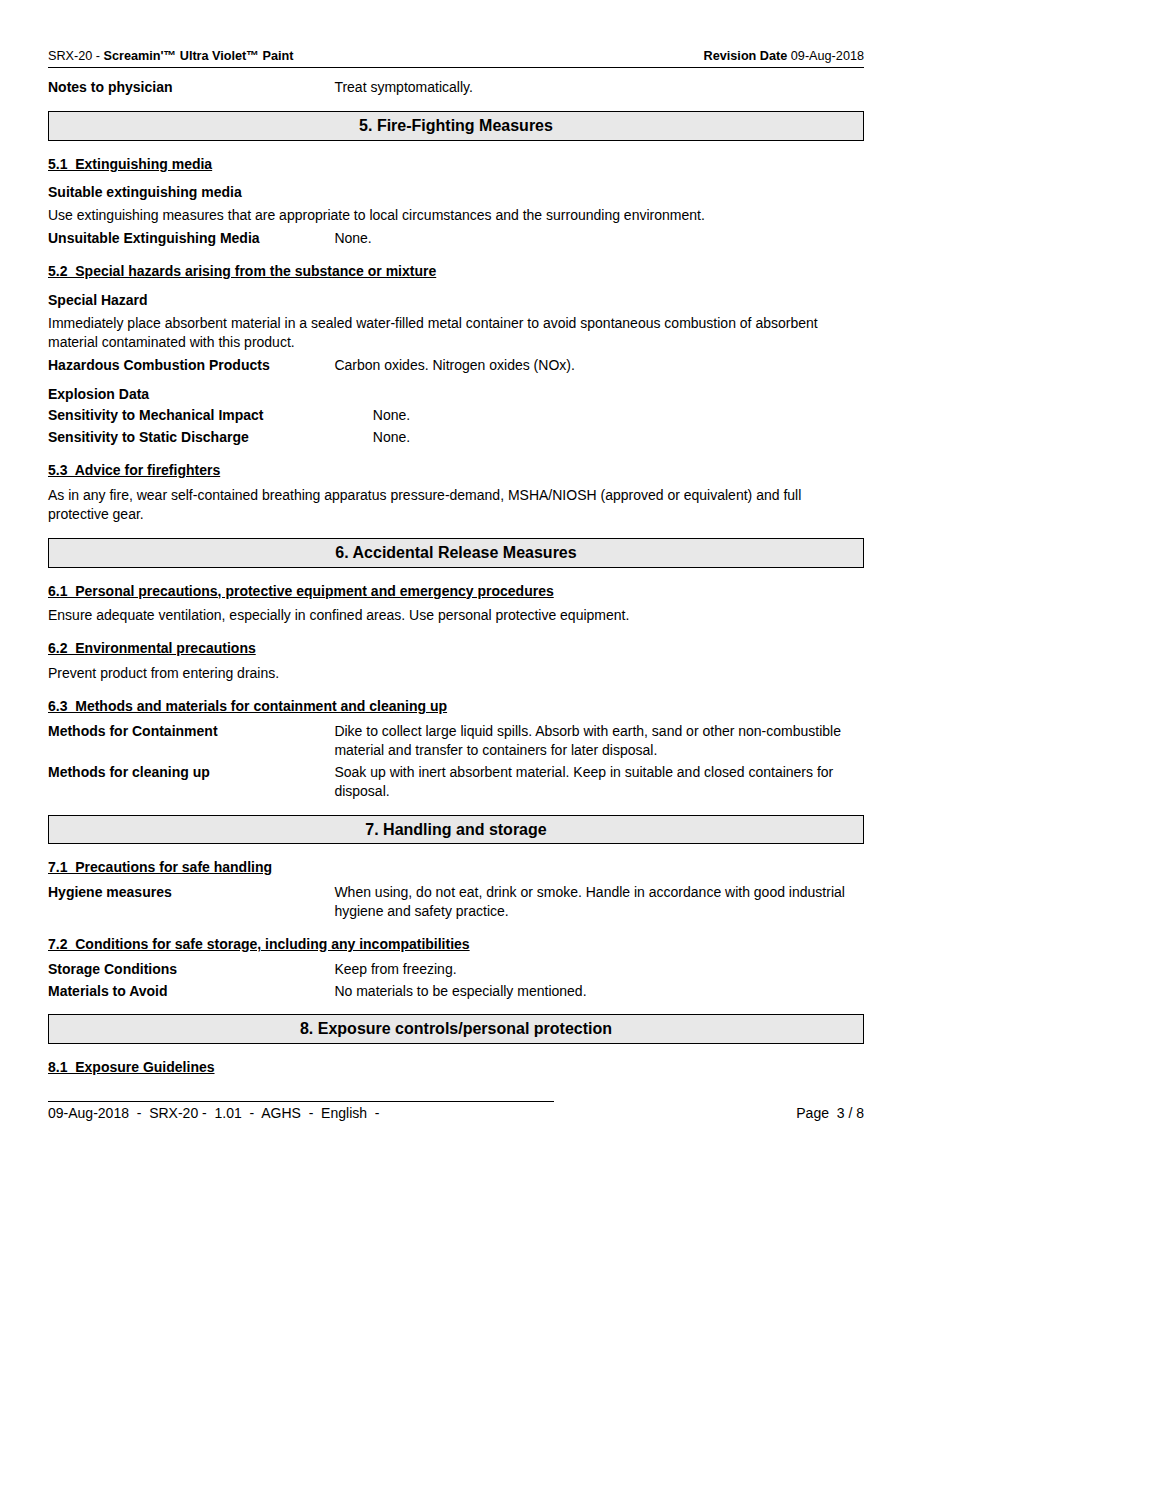SRX-20 - Screamin'™ Ultra Violet™ Paint
Revision Date 09-Aug-2018
Notes to physician
Treat symptomatically.
5. Fire-Fighting Measures
5.1 Extinguishing media
Suitable extinguishing media
Use extinguishing measures that are appropriate to local circumstances and the surrounding environment.
Unsuitable Extinguishing Media
None.
5.2 Special hazards arising from the substance or mixture
Special Hazard
Immediately place absorbent material in a sealed water-filled metal container to avoid spontaneous combustion of absorbent material contaminated with this product.
Hazardous Combustion Products
Carbon oxides. Nitrogen oxides (NOx).
Explosion Data
Sensitivity to Mechanical Impact
None.
Sensitivity to Static Discharge
None.
5.3 Advice for firefighters
As in any fire, wear self-contained breathing apparatus pressure-demand, MSHA/NIOSH (approved or equivalent) and full protective gear.
6. Accidental Release Measures
6.1 Personal precautions, protective equipment and emergency procedures
Ensure adequate ventilation, especially in confined areas. Use personal protective equipment.
6.2 Environmental precautions
Prevent product from entering drains.
6.3 Methods and materials for containment and cleaning up
Methods for Containment
Dike to collect large liquid spills. Absorb with earth, sand or other non-combustible material and transfer to containers for later disposal.
Methods for cleaning up
Soak up with inert absorbent material. Keep in suitable and closed containers for disposal.
7. Handling and storage
7.1 Precautions for safe handling
Hygiene measures
When using, do not eat, drink or smoke. Handle in accordance with good industrial hygiene and safety practice.
7.2 Conditions for safe storage, including any incompatibilities
Storage Conditions
Keep from freezing.
Materials to Avoid
No materials to be especially mentioned.
8. Exposure controls/personal protection
8.1 Exposure Guidelines
09-Aug-2018 - SRX-20 - 1.01 - AGHS - English -
Page 3 / 8